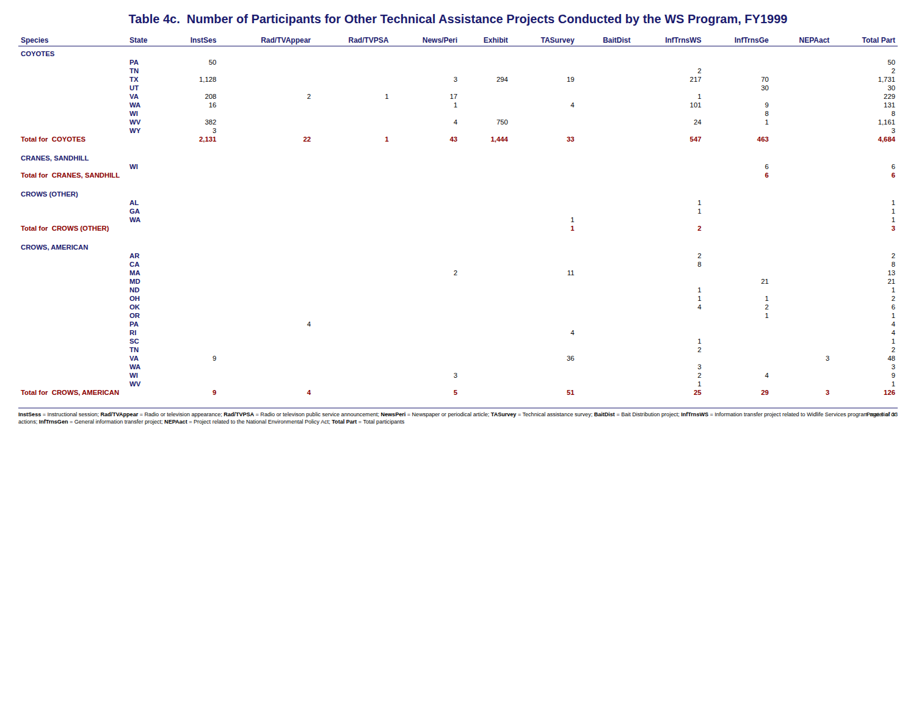Table 4c. Number of Participants for Other Technical Assistance Projects Conducted by the WS Program, FY1999
| Species | State | InstSes | Rad/TVAppear | Rad/TVPSA | News/Peri | Exhibit | TASurvey | BaitDist | InfTrnsWS | InfTrnsGe | NEPAact | Total Part |
| --- | --- | --- | --- | --- | --- | --- | --- | --- | --- | --- | --- | --- |
| COYOTES | |
| | PA | 50 | | | | | | | | | | 50 |
| | TN | | | | | | | | 2 | | | 2 |
| | TX | 1,128 | | | 3 | 294 | 19 | | 217 | 70 | | 1,731 |
| | UT | | | | | | | | | 30 | | 30 |
| | VA | 208 | 2 | 1 | 17 | | | | 1 | | | 229 |
| | WA | 16 | | | 1 | | 4 | | 101 | 9 | | 131 |
| | WI | | | | | | | | | 8 | | 8 |
| | WV | 382 | | | 4 | 750 | | | 24 | 1 | | 1,161 |
| | WY | 3 | | | | | | | | | | 3 |
| Total for COYOTES | 2,131 | 22 | 1 | 43 | 1,444 | 33 | | 547 | 463 | | 4,684 |
| CRANES, SANDHILL | |
| | WI | | | | | | | | | 6 | | 6 |
| Total for CRANES, SANDHILL | | | | | | | | | 6 | | 6 |
| CROWS (OTHER) | |
| | AL | | | | | | | | 1 | | | 1 |
| | GA | | | | | | | | 1 | | | 1 |
| | WA | | | | | | 1 | | | | | 1 |
| Total for CROWS (OTHER) | | | | | | 1 | | 2 | | | 3 |
| CROWS, AMERICAN | |
| | AR | | | | | | | | 2 | | | 2 |
| | CA | | | | | | | | 8 | | | 8 |
| | MA | | | | 2 | | 11 | | | | | 13 |
| | MD | | | | | | | | | 21 | | 21 |
| | ND | | | | | | | | 1 | | | 1 |
| | OH | | | | | | | | 1 | 1 | | 2 |
| | OK | | | | | | | | 4 | 2 | | 6 |
| | OR | | | | | | | | | 1 | | 1 |
| | PA | | 4 | | | | | | | | | 4 |
| | RI | | | | | | 4 | | | | | 4 |
| | SC | | | | | | | | 1 | | | 1 |
| | TN | | | | | | | | 2 | | | 2 |
| | VA | 9 | | | | | 36 | | | | 3 | 48 |
| | WA | | | | | | | | 3 | | | 3 |
| | WI | | | | 3 | | | | 2 | 4 | | 9 |
| | WV | | | | | | | | 1 | | | 1 |
| Total for CROWS, AMERICAN | 9 | 4 | | 5 | | 51 | | 25 | 29 | 3 | 126 |
Page 6 of 33 InstSess = Instructional session; Rad/TVAppear = Radio or television appearance; Rad/TVPSA = Radio or televison public service announcement; NewsPeri = Newspaper or periodical article; TASurvey = Technical assistance survey; BaitDist = Bait Distribution project; InfTrnsWS = Information transfer project related to Widlife Services program material or actions; InfTrnsGen = General information transfer project; NEPAact = Project related to the National Environmental Policy Act; Total Part = Total participants